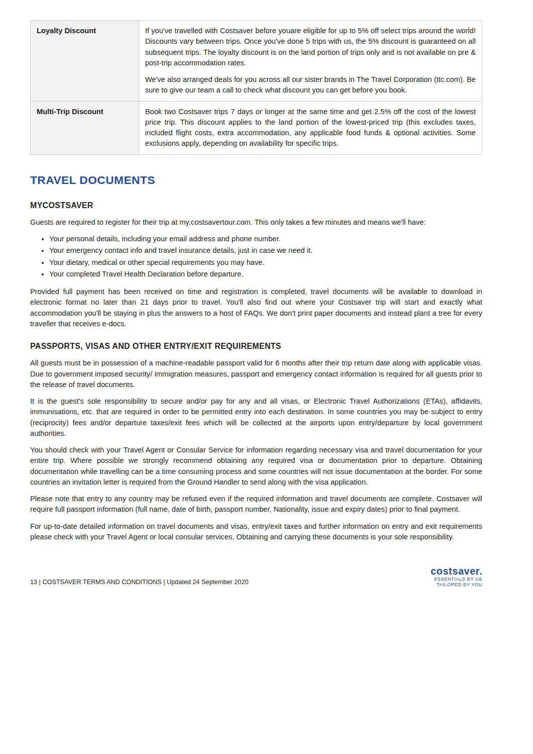| Loyalty Discount | If you've travelled with Costsaver before youare eligible for up to 5% off select trips around the world! Discounts vary between trips. Once you've done 5 trips with us, the 5% discount is guaranteed on all subsequent trips. The loyalty discount is on the land portion of trips only and is not available on pre & post-trip accommodation rates. We've also arranged deals for you across all our sister brands in The Travel Corporation (ttc.com). Be sure to give our team a call to check what discount you can get before you book. |
| Multi-Trip Discount | Book two Costsaver trips 7 days or longer at the same time and get 2.5% off the cost of the lowest price trip. This discount applies to the land portion of the lowest-priced trip (this excludes taxes, included flight costs, extra accommodation, any applicable food funds & optional activities. Some exclusions apply, depending on availability for specific trips. |
TRAVEL DOCUMENTS
MYCOSTSAVER
Guests are required to register for their trip at my.costsavertour.com. This only takes a few minutes and means we'll have:
Your personal details, including your email address and phone number.
Your emergency contact info and travel insurance details, just in case we need it.
Your dietary, medical or other special requirements you may have.
Your completed Travel Health Declaration before departure.
Provided full payment has been received on time and registration is completed, travel documents will be available to download in electronic format no later than 21 days prior to travel. You'll also find out where your Costsaver trip will start and exactly what accommodation you'll be staying in plus the answers to a host of FAQs. We don't print paper documents and instead plant a tree for every traveller that receives e-docs.
PASSPORTS, VISAS AND OTHER ENTRY/EXIT REQUIREMENTS
All guests must be in possession of a machine-readable passport valid for 6 months after their trip return date along with applicable visas. Due to government imposed security/ immigration measures, passport and emergency contact information is required for all guests prior to the release of travel documents.
It is the guest's sole responsibility to secure and/or pay for any and all visas, or Electronic Travel Authorizations (ETAs), affidavits, immunisations, etc. that are required in order to be permitted entry into each destination. In some countries you may be subject to entry (reciprocity) fees and/or departure taxes/exit fees which will be collected at the airports upon entry/departure by local government authorities.
You should check with your Travel Agent or Consular Service for information regarding necessary visa and travel documentation for your entire trip. Where possible we strongly recommend obtaining any required visa or documentation prior to departure. Obtaining documentation while travelling can be a time consuming process and some countries will not issue documentation at the border. For some countries an invitation letter is required from the Ground Handler to send along with the visa application.
Please note that entry to any country may be refused even if the required information and travel documents are complete. Costsaver will require full passport information (full name, date of birth, passport number, Nationality, issue and expiry dates) prior to final payment.
For up-to-date detailed information on travel documents and visas, entry/exit taxes and further information on entry and exit requirements please check with your Travel Agent or local consular services. Obtaining and carrying these documents is your sole responsibility.
13 | COSTSAVER TERMS AND CONDITIONS | Updated 24 September 2020
costsaver.
ESSENTIALS BY US
TAILORED BY YOU